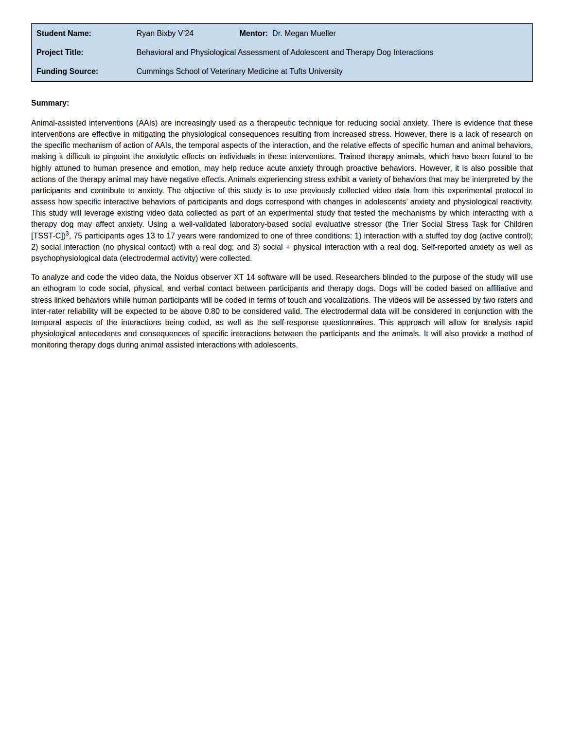| Student Name: | Ryan Bixby V’24 Mentor: Dr. Megan Mueller |
| Project Title: | Behavioral and Physiological Assessment of Adolescent and Therapy Dog Interactions |
| Funding Source: | Cummings School of Veterinary Medicine at Tufts University |
Summary:
Animal-assisted interventions (AAIs) are increasingly used as a therapeutic technique for reducing social anxiety. There is evidence that these interventions are effective in mitigating the physiological consequences resulting from increased stress. However, there is a lack of research on the specific mechanism of action of AAIs, the temporal aspects of the interaction, and the relative effects of specific human and animal behaviors, making it difficult to pinpoint the anxiolytic effects on individuals in these interventions. Trained therapy animals, which have been found to be highly attuned to human presence and emotion, may help reduce acute anxiety through proactive behaviors. However, it is also possible that actions of the therapy animal may have negative effects. Animals experiencing stress exhibit a variety of behaviors that may be interpreted by the participants and contribute to anxiety. The objective of this study is to use previously collected video data from this experimental protocol to assess how specific interactive behaviors of participants and dogs correspond with changes in adolescents’ anxiety and physiological reactivity. This study will leverage existing video data collected as part of an experimental study that tested the mechanisms by which interacting with a therapy dog may affect anxiety. Using a well-validated laboratory-based social evaluative stressor (the Trier Social Stress Task for Children [TSST-C])3, 75 participants ages 13 to 17 years were randomized to one of three conditions: 1) interaction with a stuffed toy dog (active control); 2) social interaction (no physical contact) with a real dog; and 3) social + physical interaction with a real dog. Self-reported anxiety as well as psychophysiological data (electrodermal activity) were collected.
To analyze and code the video data, the Noldus observer XT 14 software will be used. Researchers blinded to the purpose of the study will use an ethogram to code social, physical, and verbal contact between participants and therapy dogs. Dogs will be coded based on affiliative and stress linked behaviors while human participants will be coded in terms of touch and vocalizations. The videos will be assessed by two raters and inter-rater reliability will be expected to be above 0.80 to be considered valid. The electrodermal data will be considered in conjunction with the temporal aspects of the interactions being coded, as well as the self-response questionnaires. This approach will allow for analysis rapid physiological antecedents and consequences of specific interactions between the participants and the animals. It will also provide a method of monitoring therapy dogs during animal assisted interactions with adolescents.